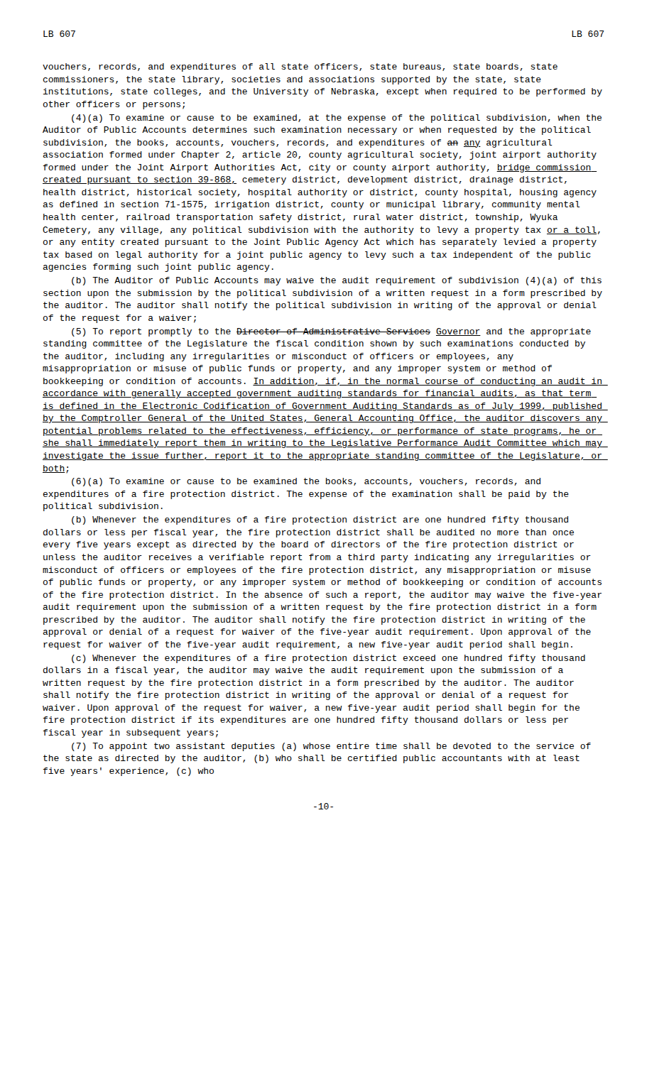LB 607 LB 607
vouchers, records, and expenditures of all state officers, state bureaus, state boards, state commissioners, the state library, societies and associations supported by the state, state institutions, state colleges, and the University of Nebraska, except when required to be performed by other officers or persons;
(4)(a) To examine or cause to be examined, at the expense of the political subdivision, when the Auditor of Public Accounts determines such examination necessary or when requested by the political subdivision, the books, accounts, vouchers, records, and expenditures of an any agricultural association formed under Chapter 2, article 20, county agricultural society, joint airport authority formed under the Joint Airport Authorities Act, city or county airport authority, bridge commission created pursuant to section 39-868, cemetery district, development district, drainage district, health district, historical society, hospital authority or district, county hospital, housing agency as defined in section 71-1575, irrigation district, county or municipal library, community mental health center, railroad transportation safety district, rural water district, township, Wyuka Cemetery, any village, any political subdivision with the authority to levy a property tax or a toll, or any entity created pursuant to the Joint Public Agency Act which has separately levied a property tax based on legal authority for a joint public agency to levy such a tax independent of the public agencies forming such joint public agency.
(b) The Auditor of Public Accounts may waive the audit requirement of subdivision (4)(a) of this section upon the submission by the political subdivision of a written request in a form prescribed by the auditor. The auditor shall notify the political subdivision in writing of the approval or denial of the request for a waiver;
(5) To report promptly to the Director of Administrative Services Governor and the appropriate standing committee of the Legislature the fiscal condition shown by such examinations conducted by the auditor, including any irregularities or misconduct of officers or employees, any misappropriation or misuse of public funds or property, and any improper system or method of bookkeeping or condition of accounts. In addition, if, in the normal course of conducting an audit in accordance with generally accepted government auditing standards for financial audits, as that term is defined in the Electronic Codification of Government Auditing Standards as of July 1999, published by the Comptroller General of the United States, General Accounting Office, the auditor discovers any potential problems related to the effectiveness, efficiency, or performance of state programs, he or she shall immediately report them in writing to the Legislative Performance Audit Committee which may investigate the issue further, report it to the appropriate standing committee of the Legislature, or both;
(6)(a) To examine or cause to be examined the books, accounts, vouchers, records, and expenditures of a fire protection district. The expense of the examination shall be paid by the political subdivision.
(b) Whenever the expenditures of a fire protection district are one hundred fifty thousand dollars or less per fiscal year, the fire protection district shall be audited no more than once every five years except as directed by the board of directors of the fire protection district or unless the auditor receives a verifiable report from a third party indicating any irregularities or misconduct of officers or employees of the fire protection district, any misappropriation or misuse of public funds or property, or any improper system or method of bookkeeping or condition of accounts of the fire protection district. In the absence of such a report, the auditor may waive the five-year audit requirement upon the submission of a written request by the fire protection district in a form prescribed by the auditor. The auditor shall notify the fire protection district in writing of the approval or denial of a request for waiver of the five-year audit requirement. Upon approval of the request for waiver of the five-year audit requirement, a new five-year audit period shall begin.
(c) Whenever the expenditures of a fire protection district exceed one hundred fifty thousand dollars in a fiscal year, the auditor may waive the audit requirement upon the submission of a written request by the fire protection district in a form prescribed by the auditor. The auditor shall notify the fire protection district in writing of the approval or denial of a request for waiver. Upon approval of the request for waiver, a new five-year audit period shall begin for the fire protection district if its expenditures are one hundred fifty thousand dollars or less per fiscal year in subsequent years;
(7) To appoint two assistant deputies (a) whose entire time shall be devoted to the service of the state as directed by the auditor, (b) who shall be certified public accountants with at least five years' experience, (c) who
-10-